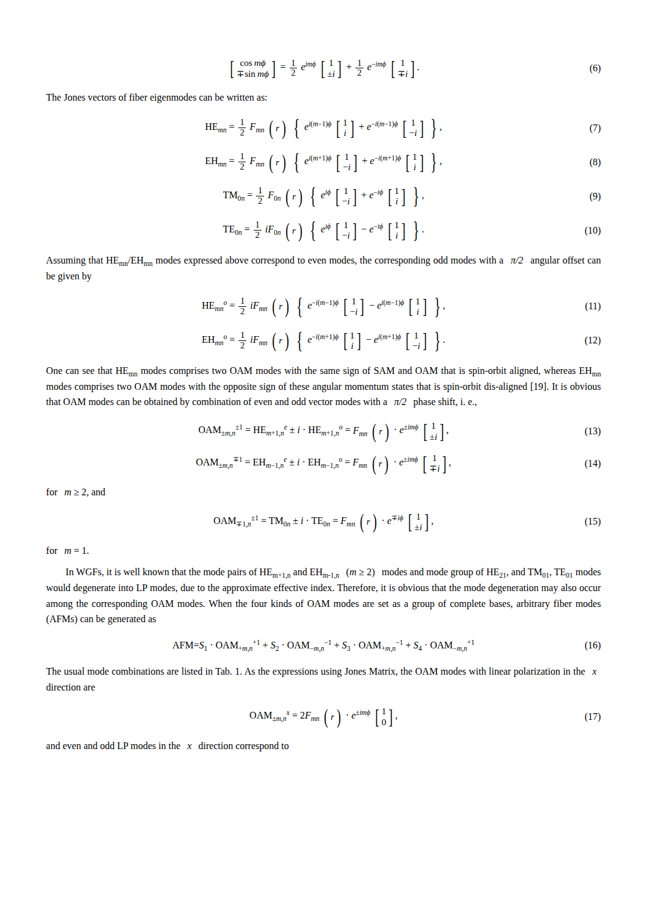[cos mϕ∓sin mϕ] = 12 eimϕ [1±i] + 12 e−imϕ [1∓i].
(6)
The Jones vectors of fiber eigenmodes can be written as:
HEmn = 12 Fmn (r) { ei(m−1)ϕ [1 i] + e−i(m−1)ϕ [1−i] },
(7)
EHmn = 12 Fmn (r) { ei(m+1)ϕ [1−i] + e−i(m+1)ϕ [1 i] },
(8)
TM0n = 12 F0n (r) { eiϕ [1−i] + e−iϕ [1 i] },
(9)
TE0n = 12 iF0n (r) { eiϕ [1−i] − e−iϕ [1 i] }.
(10)
Assuming that HEmn/EHmn modes expressed above correspond to even modes, the corresponding odd modes with a π/2 angular offset can be given by
HEmno = 12 iFmn (r) { e−i(m−1)ϕ [1−i] − ei(m−1)ϕ [1 i] },
(11)
EHmno = 12 iFmn (r) { e−i(m+1)ϕ [1 i] − ei(m+1)ϕ [1−i] }.
(12)
One can see that HEmn modes comprises two OAM modes with the same sign of SAM and OAM that is spin-orbit aligned, whereas EHmn modes comprises two OAM modes with the opposite sign of these angular momentum states that is spin-orbit dis-aligned [19]. It is obvious that OAM modes can be obtained by combination of even and odd vector modes with a π/2 phase shift, i. e.,
OAM±m,n±1 = HEm+1,ne ± i · HEm+1,no = Fmn (r) · e±imϕ [1±i],
(13)
OAM±m,n∓1 = EHm−1,ne ± i · EHm−1,no = Fmn (r) · e±imϕ [1∓i],
(14)
for m ≥ 2, and
OAM∓1,n±1 = TM0n ± i · TE0n = Fmn (r) · e∓iϕ [1±i],
(15)
for m = 1.
In WGFs, it is well known that the mode pairs of HEm+1,n and EHm-1,n (m ≥ 2) modes and mode group of HE21, and TM01, TE01 modes would degenerate into LP modes, due to the approximate effective index. Therefore, it is obvious that the mode degeneration may also occur among the corresponding OAM modes. When the four kinds of OAM modes are set as a group of complete bases, arbitrary fiber modes (AFMs) can be generated as
AFM=S1 · OAM+m,n+1 + S2 · OAM−m,n−1 + S3 · OAM+m,n−1 + S4 · OAM−m,n+1
(16)
The usual mode combinations are listed in Tab. 1. As the expressions using Jones Matrix, the OAM modes with linear polarization in the x direction are
OAM±m,nx = 2Fmn (r) · e±imϕ [10],
(17)
and even and odd LP modes in the x direction correspond to